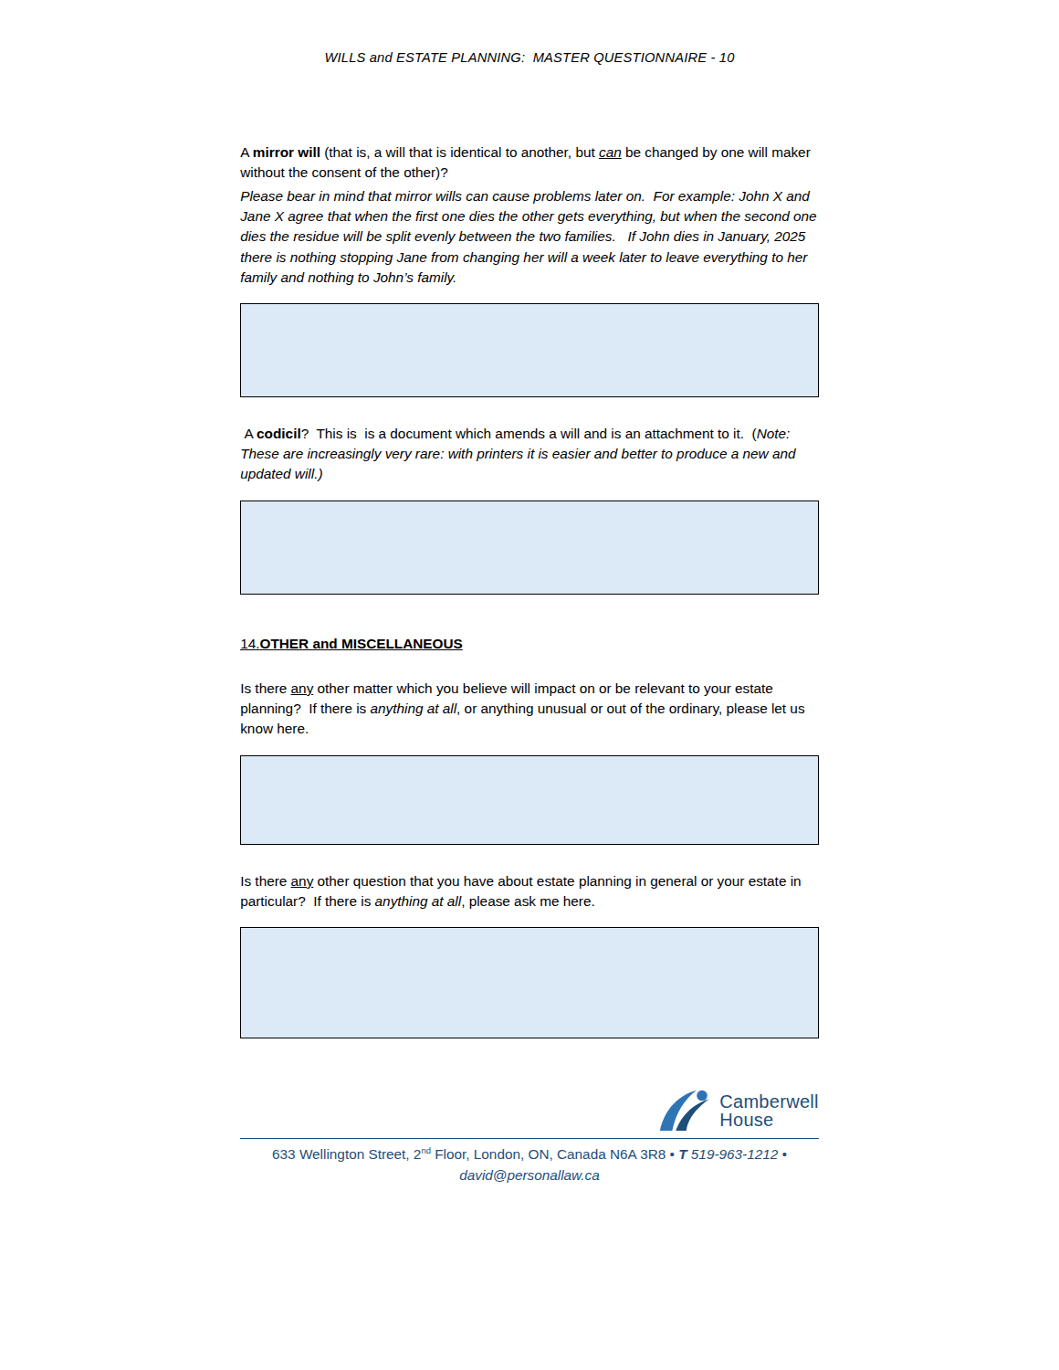WILLS and ESTATE PLANNING: MASTER QUESTIONNAIRE - 10
A mirror will (that is, a will that is identical to another, but can be changed by one will maker without the consent of the other)?
Please bear in mind that mirror wills can cause problems later on. For example: John X and Jane X agree that when the first one dies the other gets everything, but when the second one dies the residue will be split evenly between the two families. If John dies in January, 2025 there is nothing stopping Jane from changing her will a week later to leave everything to her family and nothing to John’s family.
A codicil? This is is a document which amends a will and is an attachment to it. (Note: These are increasingly very rare: with printers it is easier and better to produce a new and updated will.)
14. OTHER and MISCELLANEOUS
Is there any other matter which you believe will impact on or be relevant to your estate planning? If there is anything at all, or anything unusual or out of the ordinary, please let us know here.
Is there any other question that you have about estate planning in general or your estate in particular? If there is anything at all, please ask me here.
Camberwell
House
633 Wellington Street, 2nd Floor, London, ON, Canada N6A 3R8 • T 519-963-1212 • david@personallaw.ca